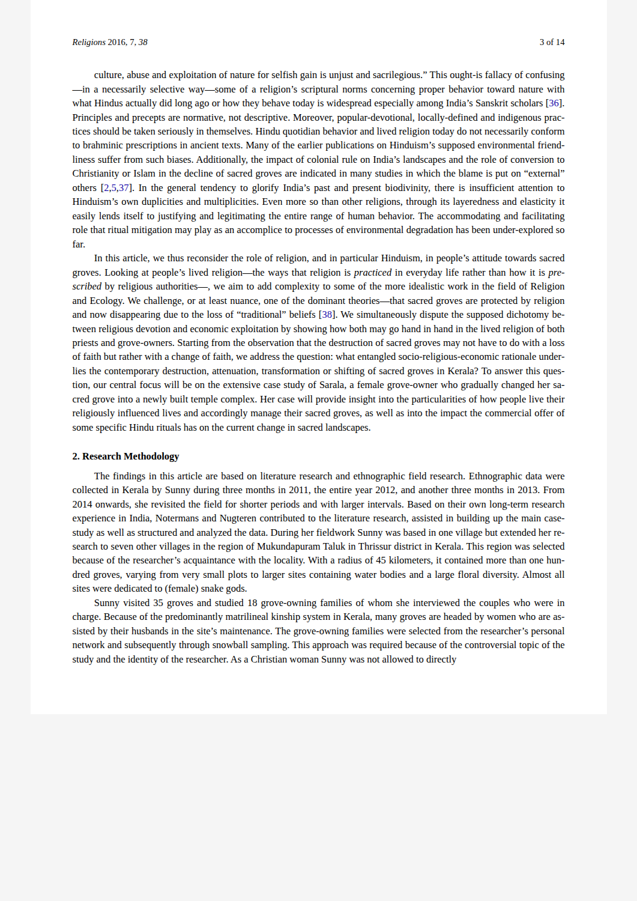Religions 2016, 7, 38 3 of 14
culture, abuse and exploitation of nature for selfish gain is unjust and sacrilegious.” This ought-is fallacy of confusing—in a necessarily selective way—some of a religion’s scriptural norms concerning proper behavior toward nature with what Hindus actually did long ago or how they behave today is widespread especially among India’s Sanskrit scholars [36]. Principles and precepts are normative, not descriptive. Moreover, popular-devotional, locally-defined and indigenous practices should be taken seriously in themselves. Hindu quotidian behavior and lived religion today do not necessarily conform to brahminic prescriptions in ancient texts. Many of the earlier publications on Hinduism’s supposed environmental friendliness suffer from such biases. Additionally, the impact of colonial rule on India’s landscapes and the role of conversion to Christianity or Islam in the decline of sacred groves are indicated in many studies in which the blame is put on “external” others [2,5,37]. In the general tendency to glorify India’s past and present biodivinity, there is insufficient attention to Hinduism’s own duplicities and multiplicities. Even more so than other religions, through its layeredness and elasticity it easily lends itself to justifying and legitimating the entire range of human behavior. The accommodating and facilitating role that ritual mitigation may play as an accomplice to processes of environmental degradation has been under-explored so far.
In this article, we thus reconsider the role of religion, and in particular Hinduism, in people’s attitude towards sacred groves. Looking at people’s lived religion—the ways that religion is practiced in everyday life rather than how it is prescribed by religious authorities—, we aim to add complexity to some of the more idealistic work in the field of Religion and Ecology. We challenge, or at least nuance, one of the dominant theories—that sacred groves are protected by religion and now disappearing due to the loss of “traditional” beliefs [38]. We simultaneously dispute the supposed dichotomy between religious devotion and economic exploitation by showing how both may go hand in hand in the lived religion of both priests and grove-owners. Starting from the observation that the destruction of sacred groves may not have to do with a loss of faith but rather with a change of faith, we address the question: what entangled socio-religious-economic rationale underlies the contemporary destruction, attenuation, transformation or shifting of sacred groves in Kerala? To answer this question, our central focus will be on the extensive case study of Sarala, a female grove-owner who gradually changed her sacred grove into a newly built temple complex. Her case will provide insight into the particularities of how people live their religiously influenced lives and accordingly manage their sacred groves, as well as into the impact the commercial offer of some specific Hindu rituals has on the current change in sacred landscapes.
2. Research Methodology
The findings in this article are based on literature research and ethnographic field research. Ethnographic data were collected in Kerala by Sunny during three months in 2011, the entire year 2012, and another three months in 2013. From 2014 onwards, she revisited the field for shorter periods and with larger intervals. Based on their own long-term research experience in India, Notermans and Nugteren contributed to the literature research, assisted in building up the main case-study as well as structured and analyzed the data. During her fieldwork Sunny was based in one village but extended her research to seven other villages in the region of Mukundapuram Taluk in Thrissur district in Kerala. This region was selected because of the researcher’s acquaintance with the locality. With a radius of 45 kilometers, it contained more than one hundred groves, varying from very small plots to larger sites containing water bodies and a large floral diversity. Almost all sites were dedicated to (female) snake gods.
Sunny visited 35 groves and studied 18 grove-owning families of whom she interviewed the couples who were in charge. Because of the predominantly matrilineal kinship system in Kerala, many groves are headed by women who are assisted by their husbands in the site’s maintenance. The grove-owning families were selected from the researcher’s personal network and subsequently through snowball sampling. This approach was required because of the controversial topic of the study and the identity of the researcher. As a Christian woman Sunny was not allowed to directly